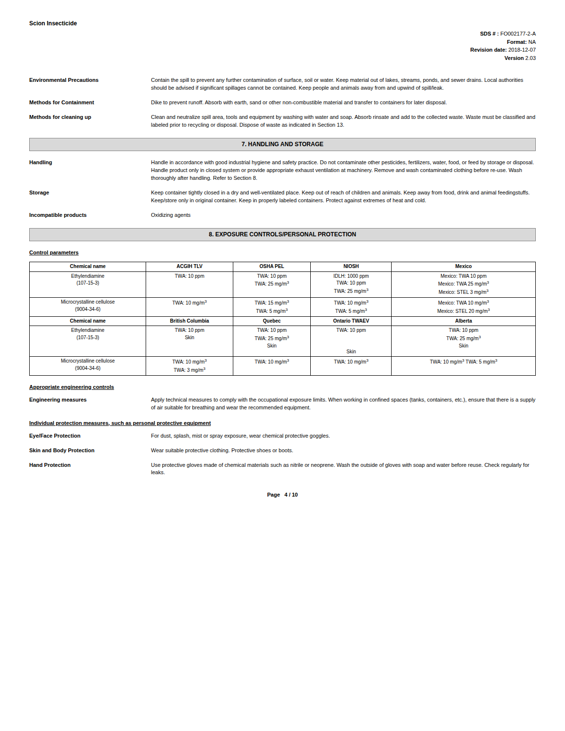Scion Insecticide
SDS # : FO002177-2-A
Format: NA
Revision date: 2018-12-07
Version 2.03
Environmental Precautions
Contain the spill to prevent any further contamination of surface, soil or water. Keep material out of lakes, streams, ponds, and sewer drains. Local authorities should be advised if significant spillages cannot be contained. Keep people and animals away from and upwind of spill/leak.
Methods for Containment
Dike to prevent runoff. Absorb with earth, sand or other non-combustible material and transfer to containers for later disposal.
Methods for cleaning up
Clean and neutralize spill area, tools and equipment by washing with water and soap. Absorb rinsate and add to the collected waste. Waste must be classified and labeled prior to recycling or disposal. Dispose of waste as indicated in Section 13.
7. HANDLING AND STORAGE
Handling
Handle in accordance with good industrial hygiene and safety practice. Do not contaminate other pesticides, fertilizers, water, food, or feed by storage or disposal. Handle product only in closed system or provide appropriate exhaust ventilation at machinery. Remove and wash contaminated clothing before re-use. Wash thoroughly after handling. Refer to Section 8.
Storage
Keep container tightly closed in a dry and well-ventilated place. Keep out of reach of children and animals. Keep away from food, drink and animal feedingstuffs. Keep/store only in original container. Keep in properly labeled containers. Protect against extremes of heat and cold.
Incompatible products
Oxidizing agents
8. EXPOSURE CONTROLS/PERSONAL PROTECTION
Control parameters
| Chemical name | ACGIH TLV | OSHA PEL | NIOSH | Mexico |
| --- | --- | --- | --- | --- |
| Ethylendiamine (107-15-3) | TWA: 10 ppm | TWA: 10 ppm TWA: 25 mg/m 3 | IDLH: 1000 ppm TWA: 10 ppm TWA: 25 mg/m 3 | Mexico: TWA 10 ppm Mexico: TWA 25 mg/m 3 Mexico: STEL 3 mg/m 3 |
| Microcrystalline cellulose (9004-34-6) | TWA: 10 mg/m 3 | TWA: 15 mg/m 3 TWA: 5 mg/m 3 | TWA: 10 mg/m 3 TWA: 5 mg/m 3 | Mexico: TWA 10 mg/m 3 Mexico: STEL 20 mg/m 3 |
| Chemical name | British Columbia | Quebec | Ontario TWAEV | Alberta |
| Ethylendiamine (107-15-3) | TWA: 10 ppm Skin | TWA: 10 ppm TWA: 25 mg/m 3 Skin | TWA: 10 ppm Skin | TWA: 10 ppm TWA: 25 mg/m 3 Skin |
| Microcrystalline cellulose (9004-34-6) | TWA: 10 mg/m 3 TWA: 3 mg/m 3 | TWA: 10 mg/m 3 | TWA: 10 mg/m 3 | TWA: 10 mg/m 3 TWA: 5 mg/m 3 |
Appropriate engineering controls
Engineering measures
Apply technical measures to comply with the occupational exposure limits. When working in confined spaces (tanks, containers, etc.), ensure that there is a supply of air suitable for breathing and wear the recommended equipment.
Individual protection measures, such as personal protective equipment
Eye/Face Protection
For dust, splash, mist or spray exposure, wear chemical protective goggles.
Skin and Body Protection
Wear suitable protective clothing. Protective shoes or boots.
Hand Protection
Use protective gloves made of chemical materials such as nitrile or neoprene. Wash the outside of gloves with soap and water before reuse. Check regularly for leaks.
Page 4 / 10